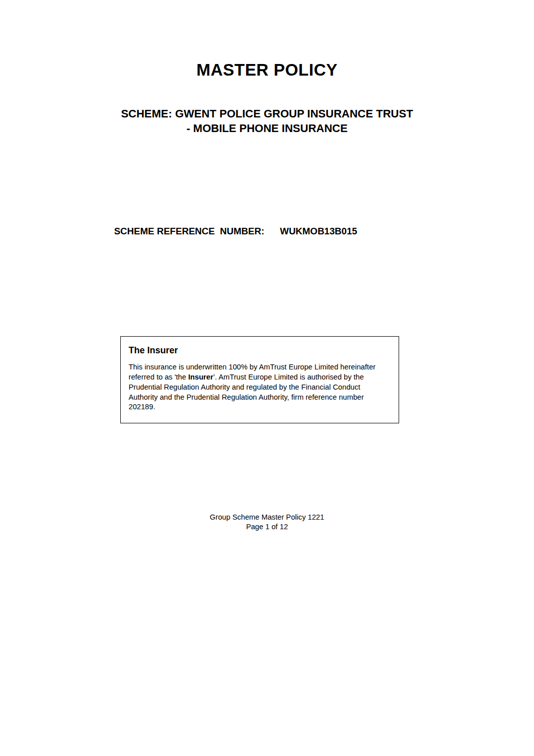MASTER POLICY
SCHEME: GWENT POLICE GROUP INSURANCE TRUST - MOBILE PHONE INSURANCE
SCHEME REFERENCE NUMBER: WUKMOB13B015
The Insurer
This insurance is underwritten 100% by AmTrust Europe Limited hereinafter referred to as 'the Insurer’. AmTrust Europe Limited is authorised by the Prudential Regulation Authority and regulated by the Financial Conduct Authority and the Prudential Regulation Authority, firm reference number 202189.
Group Scheme Master Policy 1221
Page 1 of 12